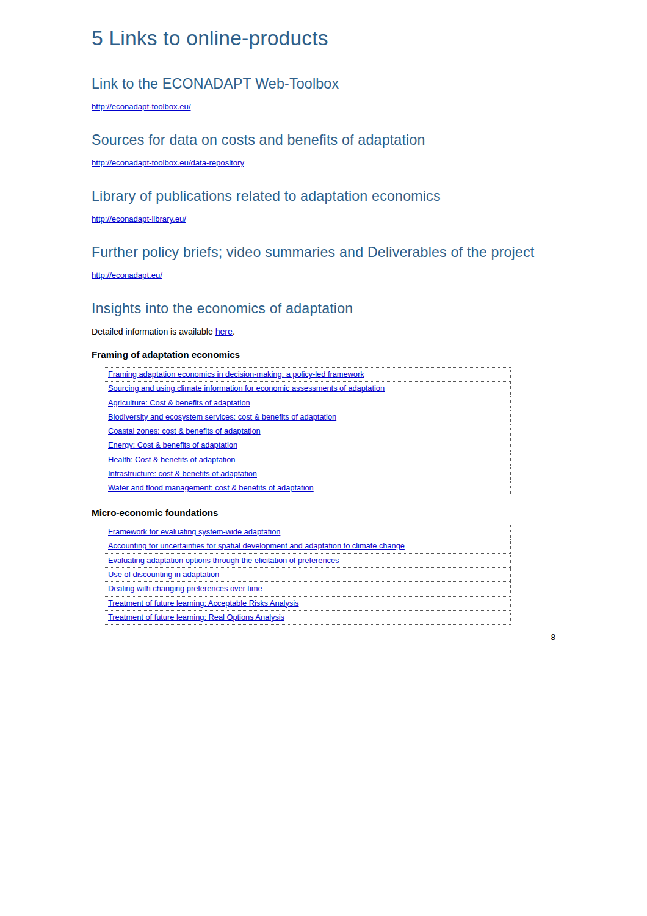5 Links to online-products
Link to the ECONADAPT Web-Toolbox
http://econadapt-toolbox.eu/
Sources for data on costs and benefits of adaptation
http://econadapt-toolbox.eu/data-repository
Library of publications related to adaptation economics
http://econadapt-library.eu/
Further policy briefs; video summaries and Deliverables of the project
http://econadapt.eu/
Insights into the economics of adaptation
Detailed information is available here.
Framing of adaptation economics
| Framing adaptation economics in decision-making: a policy-led framework |
| Sourcing and using climate information for economic assessments of adaptation |
| Agriculture: Cost & benefits of adaptation |
| Biodiversity and ecosystem services: cost & benefits of adaptation |
| Coastal zones: cost & benefits of adaptation |
| Energy: Cost & benefits of adaptation |
| Health: Cost & benefits of adaptation |
| Infrastructure: cost & benefits of adaptation |
| Water and flood management: cost & benefits of adaptation |
Micro-economic foundations
| Framework for evaluating system-wide adaptation |
| Accounting for uncertainties for spatial development and adaptation to climate change |
| Evaluating adaptation options through the elicitation of preferences |
| Use of discounting in adaptation |
| Dealing with changing preferences over time |
| Treatment of future learning: Acceptable Risks Analysis |
| Treatment of future learning: Real Options Analysis |
8